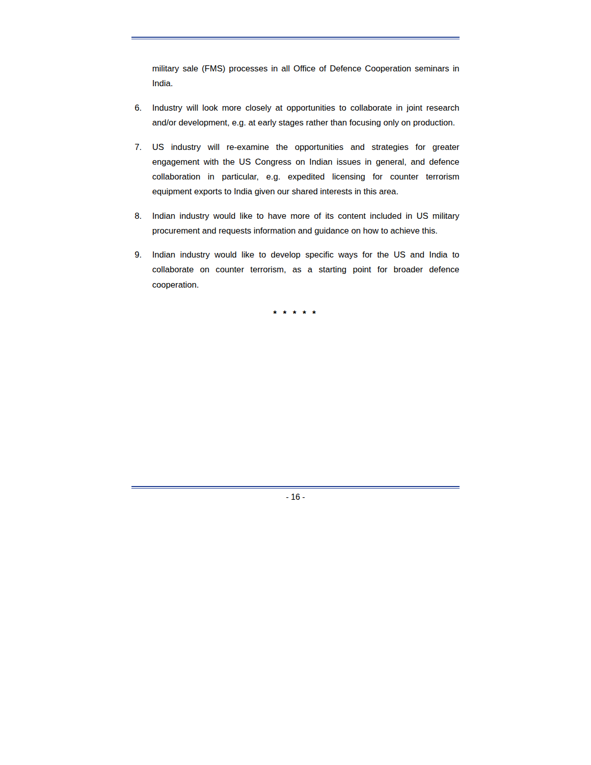military sale (FMS) processes in all Office of Defence Cooperation seminars in India.
6. Industry will look more closely at opportunities to collaborate in joint research and/or development, e.g. at early stages rather than focusing only on production.
7. US industry will re-examine the opportunities and strategies for greater engagement with the US Congress on Indian issues in general, and defence collaboration in particular, e.g. expedited licensing for counter terrorism equipment exports to India given our shared interests in this area.
8. Indian industry would like to have more of its content included in US military procurement and requests information and guidance on how to achieve this.
9. Indian industry would like to develop specific ways for the US and India to collaborate on counter terrorism, as a starting point for broader defence cooperation.
* * * * *
- 16 -